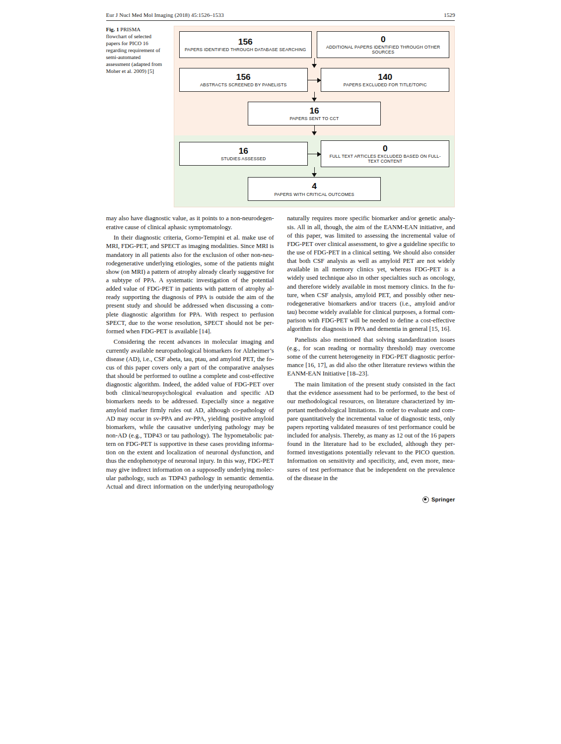Eur J Nucl Med Mol Imaging (2018) 45:1526–1533
1529
Fig. 1 PRISMA flowchart of selected papers for PICO 16 regarding requirement of semi-automated assessment (adapted from Moher et al. 2009) [5]
156
Papers identified through database searching
0
Additional papers identified through other sources
156
Abstracts screened by panelists
140
Papers excluded for title/topic
16
Papers sent to CCT
16
Studies assessed
0
Full text articles excluded based on full-text content
4
Papers with critical outcomes
may also have diagnostic value, as it points to a non-neurodegenerative cause of clinical aphasic symptomatology.
In their diagnostic criteria, Gorno-Tempini et al. make use of MRI, FDG-PET, and SPECT as imaging modalities. Since MRI is mandatory in all patients also for the exclusion of other non-neurodegenerative underlying etiologies, some of the patients might show (on MRI) a pattern of atrophy already clearly suggestive for a subtype of PPA. A systematic investigation of the potential added value of FDG-PET in patients with pattern of atrophy already supporting the diagnosis of PPA is outside the aim of the present study and should be addressed when discussing a complete diagnostic algorithm for PPA. With respect to perfusion SPECT, due to the worse resolution, SPECT should not be performed when FDG-PET is available [14].
Considering the recent advances in molecular imaging and currently available neuropathological biomarkers for Alzheimer’s disease (AD), i.e., CSF abeta, tau, ptau, and amyloid PET, the focus of this paper covers only a part of the comparative analyses that should be performed to outline a complete and cost-effective diagnostic algorithm. Indeed, the added value of FDG-PET over both clinical/neuropsychological evaluation and specific AD biomarkers needs to be addressed. Especially since a negative amyloid marker firmly rules out AD, although co-pathology of AD may occur in sv-PPA and av-PPA, yielding positive amyloid biomarkers, while the causative underlying pathology may be non-AD (e.g., TDP43 or tau pathology). The hypometabolic pattern on FDG-PET is supportive in these cases providing information on the extent and localization of neuronal dysfunction, and thus the endophenotype of neuronal injury. In this way, FDG-PET may give indirect information on a supposedly underlying molecular pathology, such as TDP43 pathology in semantic dementia. Actual and direct information on the underlying neuropathology naturally requires more specific biomarker and/or genetic analysis. All in all, though, the aim of the EANM-EAN initiative, and of this paper, was limited to assessing the incremental value of FDG-PET over clinical assessment, to give a guideline specific to the use of FDG-PET in a clinical setting. We should also consider that both CSF analysis as well as amyloid PET are not widely available in all memory clinics yet, whereas FDG-PET is a widely used technique also in other specialties such as oncology, and therefore widely available in most memory clinics. In the future, when CSF analysis, amyloid PET, and possibly other neurodegenerative biomarkers and/or tracers (i.e., amyloid and/or tau) become widely available for clinical purposes, a formal comparison with FDG-PET will be needed to define a cost-effective algorithm for diagnosis in PPA and dementia in general [15, 16].
Panelists also mentioned that solving standardization issues (e.g., for scan reading or normality threshold) may overcome some of the current heterogeneity in FDG-PET diagnostic performance [16, 17], as did also the other literature reviews within the EANM-EAN Initiative [18–23].
The main limitation of the present study consisted in the fact that the evidence assessment had to be performed, to the best of our methodological resources, on literature characterized by important methodological limitations. In order to evaluate and compare quantitatively the incremental value of diagnostic tests, only papers reporting validated measures of test performance could be included for analysis. Thereby, as many as 12 out of the 16 papers found in the literature had to be excluded, although they performed investigations potentially relevant to the PICO question. Information on sensitivity and specificity, and, even more, measures of test performance that be independent on the prevalence of the disease in the
Springer